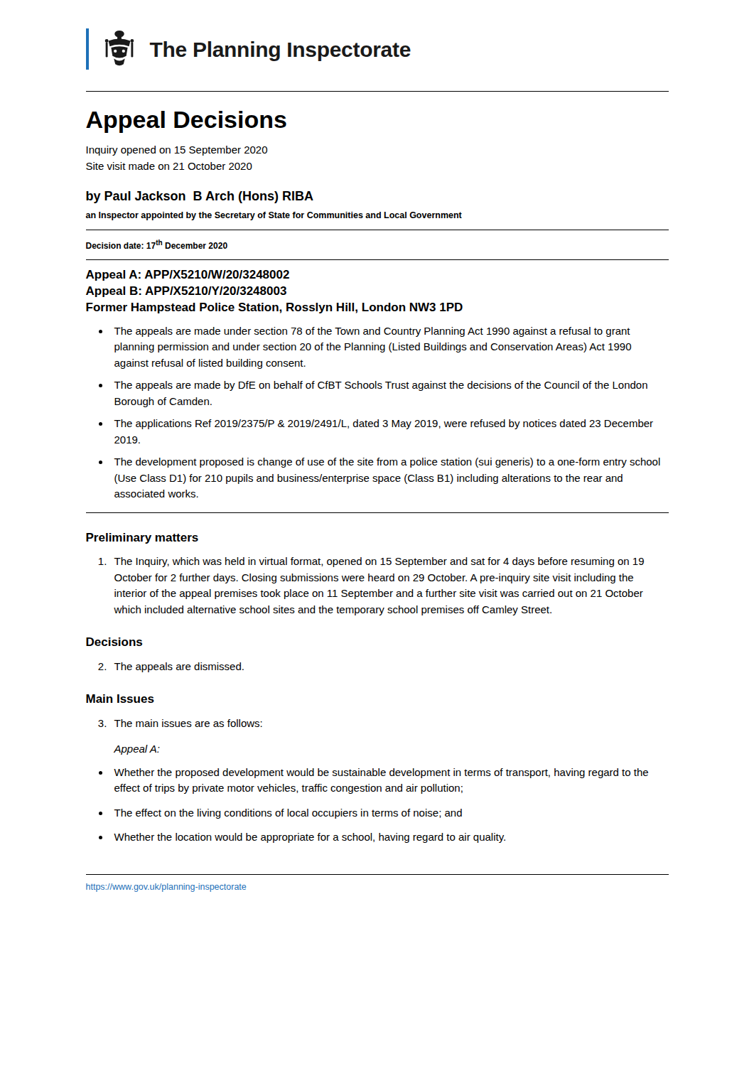The Planning Inspectorate
Appeal Decisions
Inquiry opened on 15 September 2020
Site visit made on 21 October 2020
by Paul Jackson B Arch (Hons) RIBA
an Inspector appointed by the Secretary of State for Communities and Local Government
Decision date: 17th December 2020
Appeal A: APP/X5210/W/20/3248002
Appeal B: APP/X5210/Y/20/3248003
Former Hampstead Police Station, Rosslyn Hill, London NW3 1PD
The appeals are made under section 78 of the Town and Country Planning Act 1990 against a refusal to grant planning permission and under section 20 of the Planning (Listed Buildings and Conservation Areas) Act 1990 against refusal of listed building consent.
The appeals are made by DfE on behalf of CfBT Schools Trust against the decisions of the Council of the London Borough of Camden.
The applications Ref 2019/2375/P & 2019/2491/L, dated 3 May 2019, were refused by notices dated 23 December 2019.
The development proposed is change of use of the site from a police station (sui generis) to a one-form entry school (Use Class D1) for 210 pupils and business/enterprise space (Class B1) including alterations to the rear and associated works.
Preliminary matters
The Inquiry, which was held in virtual format, opened on 15 September and sat for 4 days before resuming on 19 October for 2 further days. Closing submissions were heard on 29 October. A pre-inquiry site visit including the interior of the appeal premises took place on 11 September and a further site visit was carried out on 21 October which included alternative school sites and the temporary school premises off Camley Street.
Decisions
The appeals are dismissed.
Main Issues
The main issues are as follows:
Appeal A:
Whether the proposed development would be sustainable development in terms of transport, having regard to the effect of trips by private motor vehicles, traffic congestion and air pollution;
The effect on the living conditions of local occupiers in terms of noise; and
Whether the location would be appropriate for a school, having regard to air quality.
https://www.gov.uk/planning-inspectorate